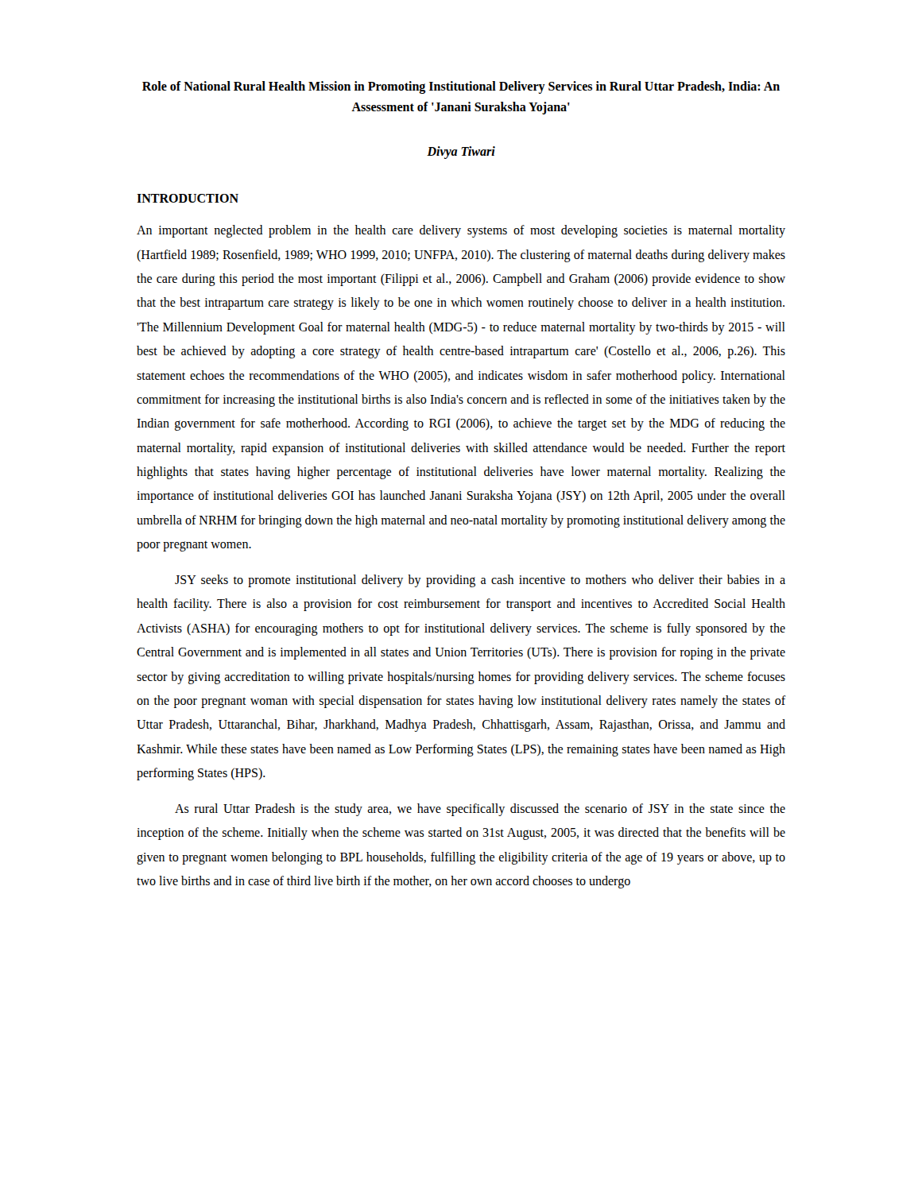Role of National Rural Health Mission in Promoting Institutional Delivery Services in Rural Uttar Pradesh, India: An Assessment of 'Janani Suraksha Yojana'
Divya Tiwari
INTRODUCTION
An important neglected problem in the health care delivery systems of most developing societies is maternal mortality (Hartfield 1989; Rosenfield, 1989; WHO 1999, 2010; UNFPA, 2010). The clustering of maternal deaths during delivery makes the care during this period the most important (Filippi et al., 2006). Campbell and Graham (2006) provide evidence to show that the best intrapartum care strategy is likely to be one in which women routinely choose to deliver in a health institution. 'The Millennium Development Goal for maternal health (MDG-5) - to reduce maternal mortality by two-thirds by 2015 - will best be achieved by adopting a core strategy of health centre-based intrapartum care' (Costello et al., 2006, p.26). This statement echoes the recommendations of the WHO (2005), and indicates wisdom in safer motherhood policy. International commitment for increasing the institutional births is also India's concern and is reflected in some of the initiatives taken by the Indian government for safe motherhood. According to RGI (2006), to achieve the target set by the MDG of reducing the maternal mortality, rapid expansion of institutional deliveries with skilled attendance would be needed. Further the report highlights that states having higher percentage of institutional deliveries have lower maternal mortality. Realizing the importance of institutional deliveries GOI has launched Janani Suraksha Yojana (JSY) on 12th April, 2005 under the overall umbrella of NRHM for bringing down the high maternal and neo-natal mortality by promoting institutional delivery among the poor pregnant women.
JSY seeks to promote institutional delivery by providing a cash incentive to mothers who deliver their babies in a health facility. There is also a provision for cost reimbursement for transport and incentives to Accredited Social Health Activists (ASHA) for encouraging mothers to opt for institutional delivery services. The scheme is fully sponsored by the Central Government and is implemented in all states and Union Territories (UTs). There is provision for roping in the private sector by giving accreditation to willing private hospitals/nursing homes for providing delivery services. The scheme focuses on the poor pregnant woman with special dispensation for states having low institutional delivery rates namely the states of Uttar Pradesh, Uttaranchal, Bihar, Jharkhand, Madhya Pradesh, Chhattisgarh, Assam, Rajasthan, Orissa, and Jammu and Kashmir. While these states have been named as Low Performing States (LPS), the remaining states have been named as High performing States (HPS).
As rural Uttar Pradesh is the study area, we have specifically discussed the scenario of JSY in the state since the inception of the scheme. Initially when the scheme was started on 31st August, 2005, it was directed that the benefits will be given to pregnant women belonging to BPL households, fulfilling the eligibility criteria of the age of 19 years or above, up to two live births and in case of third live birth if the mother, on her own accord chooses to undergo